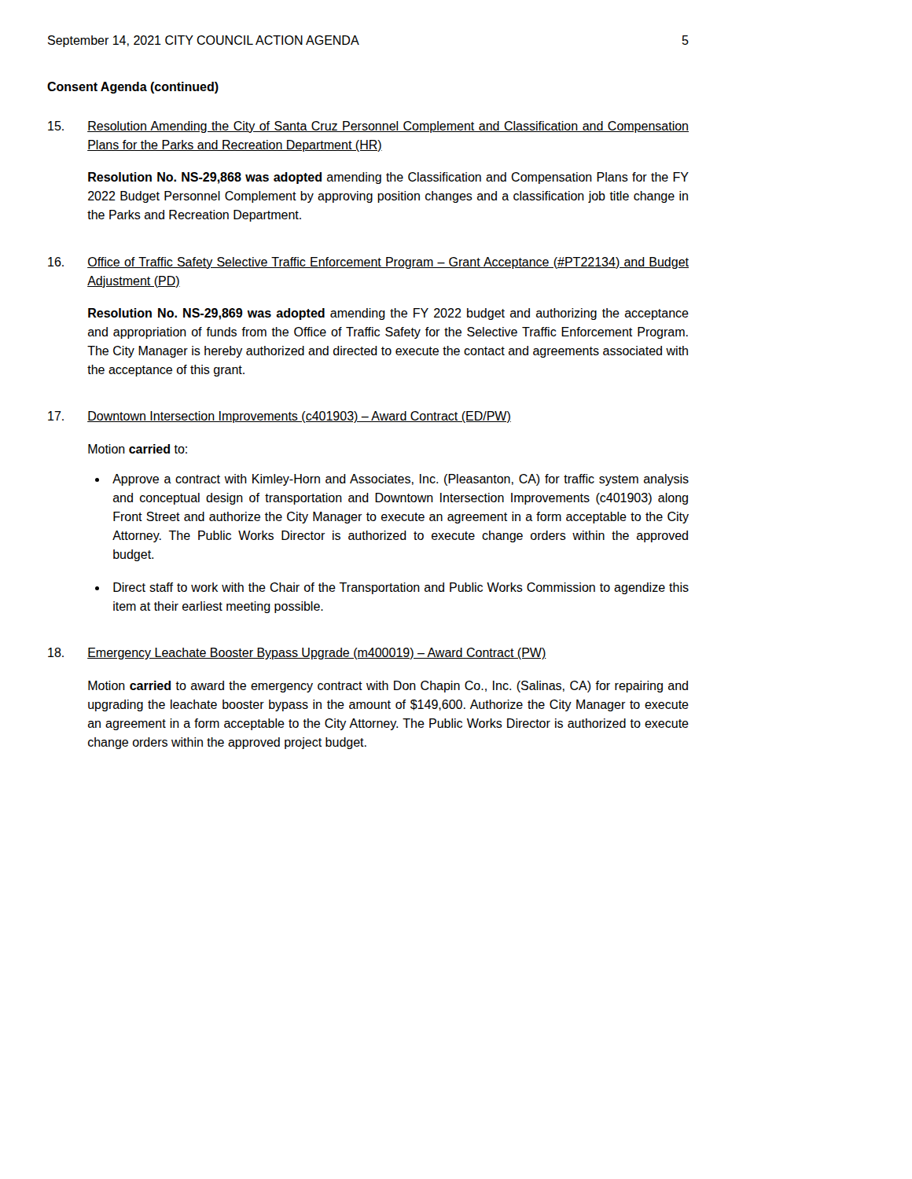September 14, 2021 CITY COUNCIL ACTION AGENDA 5
Consent Agenda (continued)
15.
Resolution Amending the City of Santa Cruz Personnel Complement and Classification and Compensation Plans for the Parks and Recreation Department (HR)
Resolution No. NS-29,868 was adopted amending the Classification and Compensation Plans for the FY 2022 Budget Personnel Complement by approving position changes and a classification job title change in the Parks and Recreation Department.
16.
Office of Traffic Safety Selective Traffic Enforcement Program – Grant Acceptance (#PT22134) and Budget Adjustment (PD)
Resolution No. NS-29,869 was adopted amending the FY 2022 budget and authorizing the acceptance and appropriation of funds from the Office of Traffic Safety for the Selective Traffic Enforcement Program. The City Manager is hereby authorized and directed to execute the contact and agreements associated with the acceptance of this grant.
17.
Downtown Intersection Improvements (c401903) – Award Contract (ED/PW)
Motion carried to:
Approve a contract with Kimley-Horn and Associates, Inc. (Pleasanton, CA) for traffic system analysis and conceptual design of transportation and Downtown Intersection Improvements (c401903) along Front Street and authorize the City Manager to execute an agreement in a form acceptable to the City Attorney. The Public Works Director is authorized to execute change orders within the approved budget.
Direct staff to work with the Chair of the Transportation and Public Works Commission to agendize this item at their earliest meeting possible.
18.
Emergency Leachate Booster Bypass Upgrade (m400019) – Award Contract (PW)
Motion carried to award the emergency contract with Don Chapin Co., Inc. (Salinas, CA) for repairing and upgrading the leachate booster bypass in the amount of $149,600. Authorize the City Manager to execute an agreement in a form acceptable to the City Attorney. The Public Works Director is authorized to execute change orders within the approved project budget.